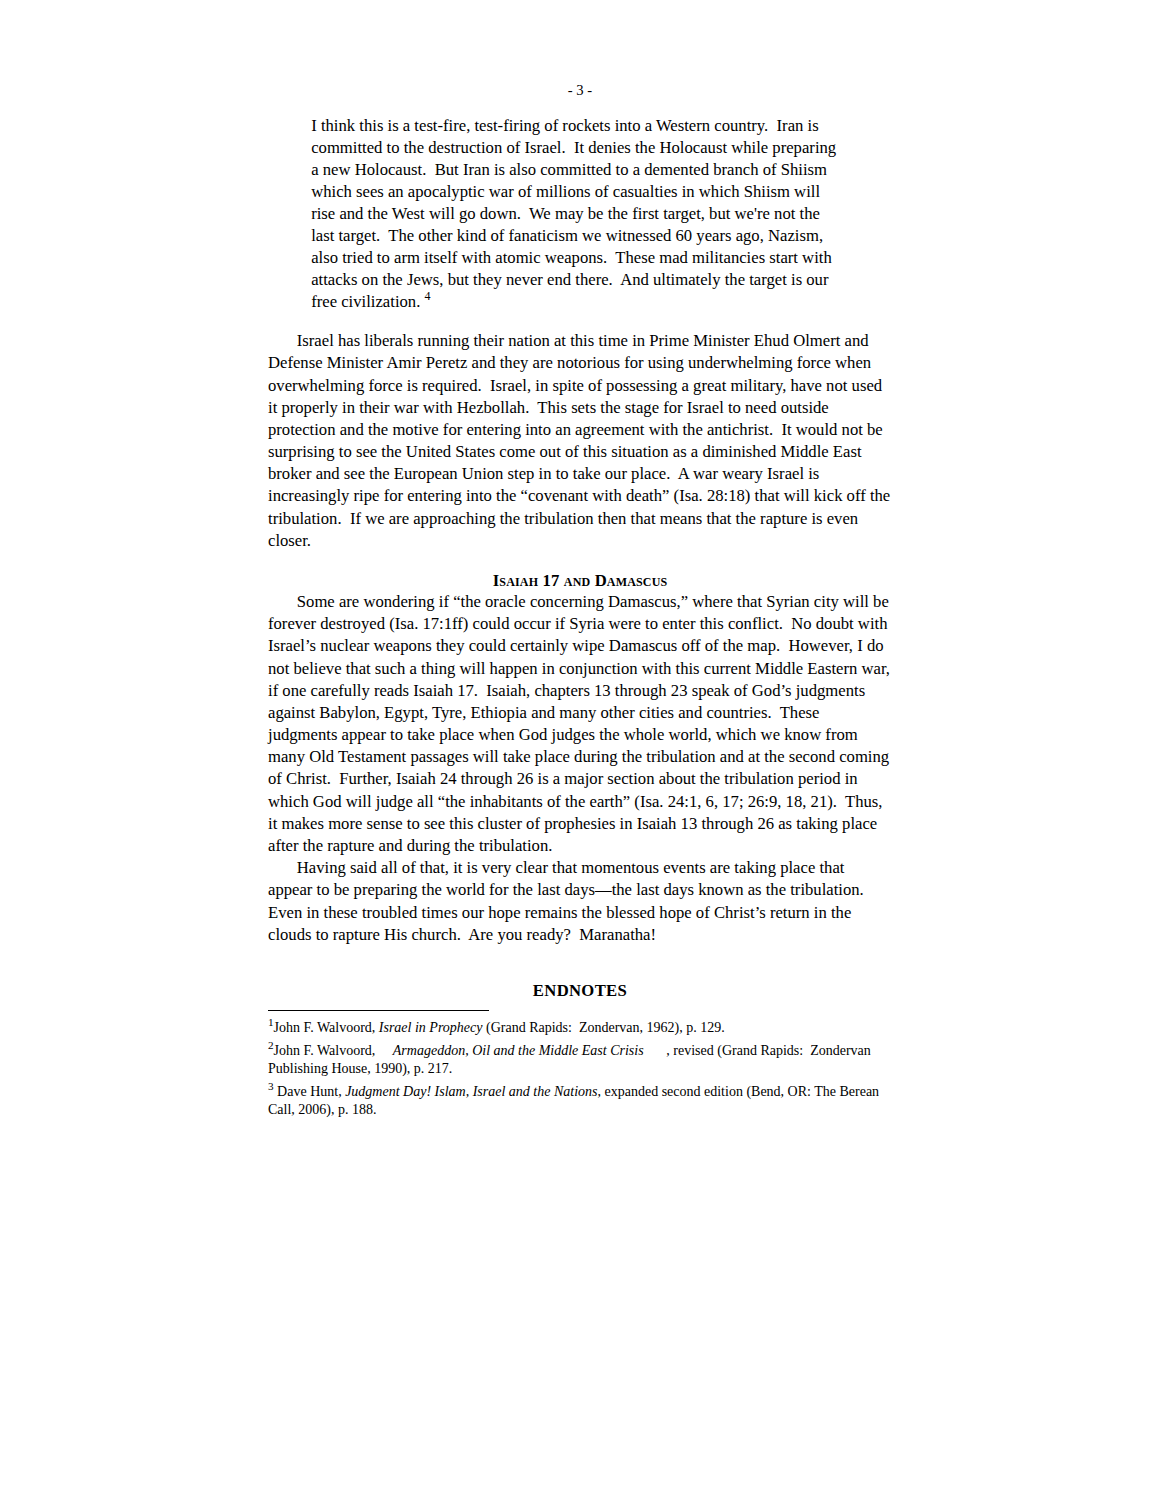- 3 -
I think this is a test-fire, test-firing of rockets into a Western country. Iran is committed to the destruction of Israel. It denies the Holocaust while preparing a new Holocaust. But Iran is also committed to a demented branch of Shiism which sees an apocalyptic war of millions of casualties in which Shiism will rise and the West will go down. We may be the first target, but we're not the last target. The other kind of fanaticism we witnessed 60 years ago, Nazism, also tried to arm itself with atomic weapons. These mad militancies start with attacks on the Jews, but they never end there. And ultimately the target is our free civilization. 4
Israel has liberals running their nation at this time in Prime Minister Ehud Olmert and Defense Minister Amir Peretz and they are notorious for using underwhelming force when overwhelming force is required. Israel, in spite of possessing a great military, have not used it properly in their war with Hezbollah. This sets the stage for Israel to need outside protection and the motive for entering into an agreement with the antichrist. It would not be surprising to see the United States come out of this situation as a diminished Middle East broker and see the European Union step in to take our place. A war weary Israel is increasingly ripe for entering into the “covenant with death” (Isa. 28:18) that will kick off the tribulation. If we are approaching the tribulation then that means that the rapture is even closer.
Isaiah 17 and Damascus
Some are wondering if “the oracle concerning Damascus,” where that Syrian city will be forever destroyed (Isa. 17:1ff) could occur if Syria were to enter this conflict. No doubt with Israel’s nuclear weapons they could certainly wipe Damascus off of the map. However, I do not believe that such a thing will happen in conjunction with this current Middle Eastern war, if one carefully reads Isaiah 17. Isaiah, chapters 13 through 23 speak of God’s judgments against Babylon, Egypt, Tyre, Ethiopia and many other cities and countries. These judgments appear to take place when God judges the whole world, which we know from many Old Testament passages will take place during the tribulation and at the second coming of Christ. Further, Isaiah 24 through 26 is a major section about the tribulation period in which God will judge all “the inhabitants of the earth” (Isa. 24:1, 6, 17; 26:9, 18, 21). Thus, it makes more sense to see this cluster of prophesies in Isaiah 13 through 26 as taking place after the rapture and during the tribulation.
Having said all of that, it is very clear that momentous events are taking place that appear to be preparing the world for the last days—the last days known as the tribulation. Even in these troubled times our hope remains the blessed hope of Christ’s return in the clouds to rapture His church. Are you ready? Maranatha!
ENDNOTES
1John F. Walvoord, Israel in Prophecy (Grand Rapids: Zondervan, 1962), p. 129.
2John F. Walvoord, Armageddon, Oil and the Middle East Crisis , revised (Grand Rapids: Zondervan Publishing House, 1990), p. 217.
3 Dave Hunt, Judgment Day! Islam, Israel and the Nations, expanded second edition (Bend, OR: The Berean Call, 2006), p. 188.